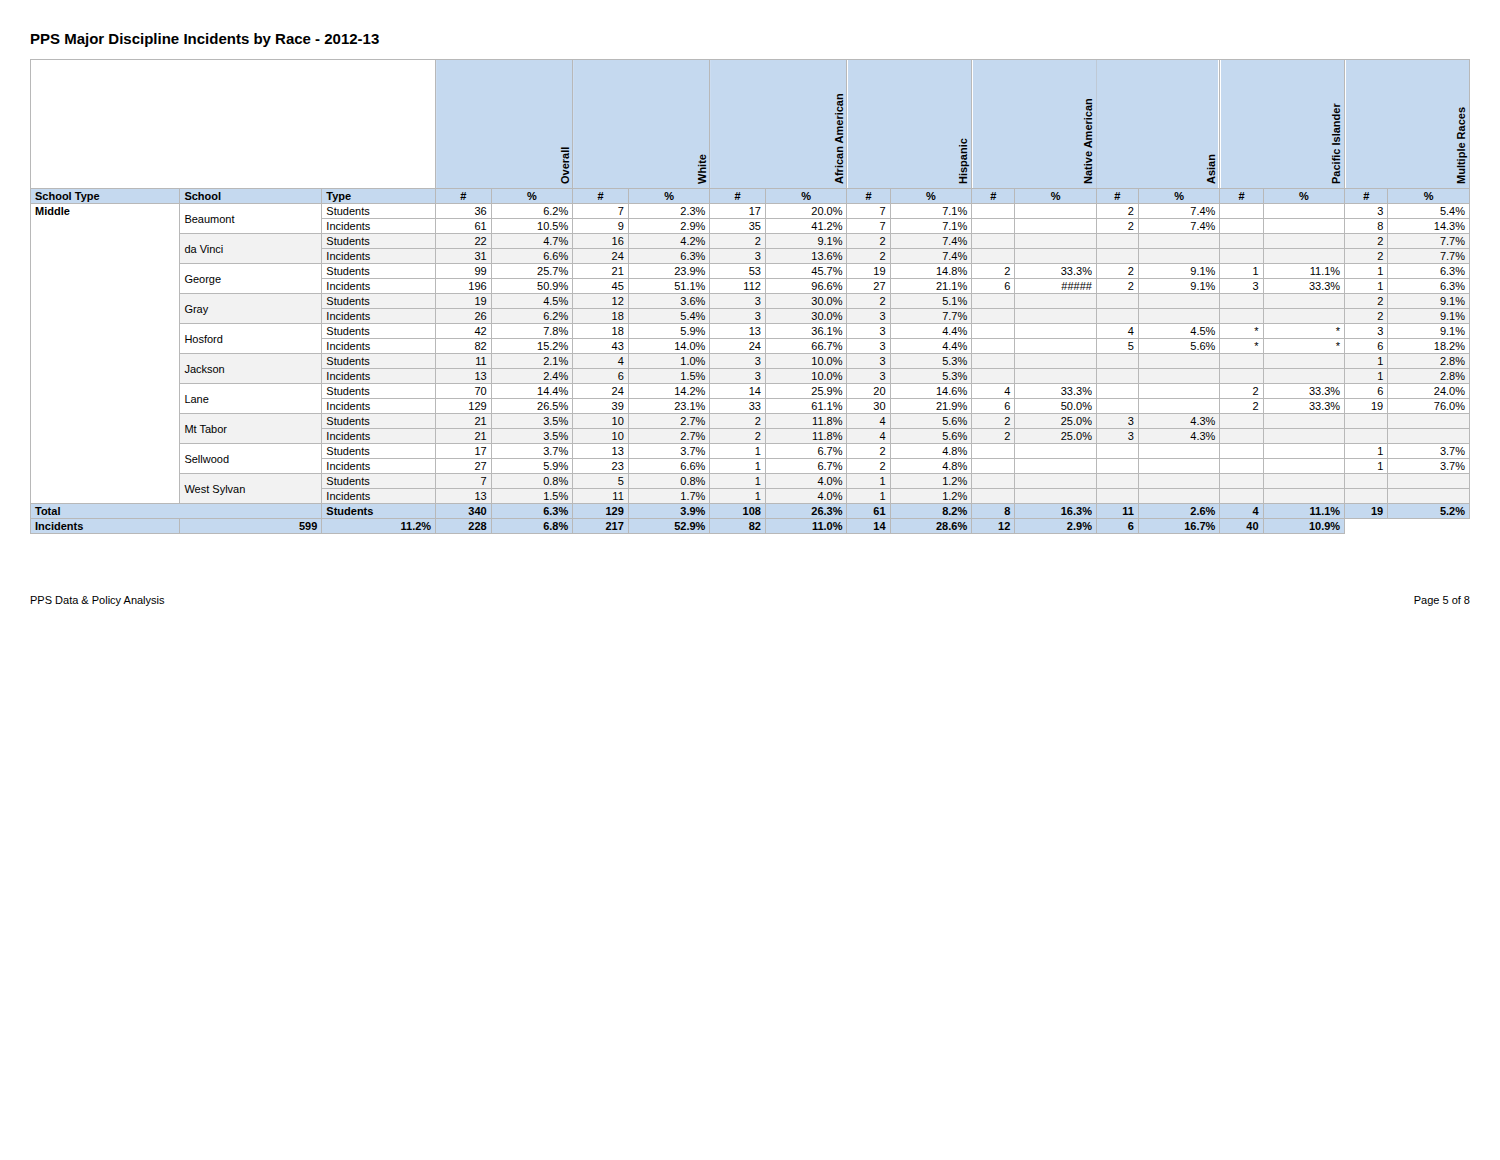PPS Major Discipline Incidents by Race - 2012-13
| | Overall | White | African American | Hispanic | Native American | Asian | Pacific Islander | Multiple Races |
| --- | --- | --- | --- | --- | --- | --- | --- | --- |
| School Type | School | Type | # | % | # | % | # | % | # | % | # | % | # | % | # | % | # | % |
| Middle | Beaumont | Students | 36 | 6.2% | 7 | 2.3% | 17 | 20.0% | 7 | 7.1% | | | 2 | 7.4% | | | 3 | 5.4% |
| Incidents | 61 | 10.5% | 9 | 2.9% | 35 | 41.2% | 7 | 7.1% | | | 2 | 7.4% | | | 8 | 14.3% |
| da Vinci | Students | 22 | 4.7% | 16 | 4.2% | 2 | 9.1% | 2 | 7.4% | | | | | | | 2 | 7.7% |
| Incidents | 31 | 6.6% | 24 | 6.3% | 3 | 13.6% | 2 | 7.4% | | | | | | | 2 | 7.7% |
| George | Students | 99 | 25.7% | 21 | 23.9% | 53 | 45.7% | 19 | 14.8% | 2 | 33.3% | 2 | 9.1% | 1 | 11.1% | 1 | 6.3% |
| Incidents | 196 | 50.9% | 45 | 51.1% | 112 | 96.6% | 27 | 21.1% | 6 | ##### | 2 | 9.1% | 3 | 33.3% | 1 | 6.3% |
| Gray | Students | 19 | 4.5% | 12 | 3.6% | 3 | 30.0% | 2 | 5.1% | | | | | | | 2 | 9.1% |
| Incidents | 26 | 6.2% | 18 | 5.4% | 3 | 30.0% | 3 | 7.7% | | | | | | | 2 | 9.1% |
| Hosford | Students | 42 | 7.8% | 18 | 5.9% | 13 | 36.1% | 3 | 4.4% | | | 4 | 4.5% | * | * | 3 | 9.1% |
| Incidents | 82 | 15.2% | 43 | 14.0% | 24 | 66.7% | 3 | 4.4% | | | 5 | 5.6% | * | * | 6 | 18.2% |
| Jackson | Students | 11 | 2.1% | 4 | 1.0% | 3 | 10.0% | 3 | 5.3% | | | | | | | 1 | 2.8% |
| Incidents | 13 | 2.4% | 6 | 1.5% | 3 | 10.0% | 3 | 5.3% | | | | | | | 1 | 2.8% |
| Lane | Students | 70 | 14.4% | 24 | 14.2% | 14 | 25.9% | 20 | 14.6% | 4 | 33.3% | | | 2 | 33.3% | 6 | 24.0% |
| Incidents | 129 | 26.5% | 39 | 23.1% | 33 | 61.1% | 30 | 21.9% | 6 | 50.0% | | | 2 | 33.3% | 19 | 76.0% |
| Mt Tabor | Students | 21 | 3.5% | 10 | 2.7% | 2 | 11.8% | 4 | 5.6% | 2 | 25.0% | 3 | 4.3% | | | | |
| Incidents | 21 | 3.5% | 10 | 2.7% | 2 | 11.8% | 4 | 5.6% | 2 | 25.0% | 3 | 4.3% | | | | |
| Sellwood | Students | 17 | 3.7% | 13 | 3.7% | 1 | 6.7% | 2 | 4.8% | | | | | | | 1 | 3.7% |
| Incidents | 27 | 5.9% | 23 | 6.6% | 1 | 6.7% | 2 | 4.8% | | | | | | | 1 | 3.7% |
| West Sylvan | Students | 7 | 0.8% | 5 | 0.8% | 1 | 4.0% | 1 | 1.2% | | | | | | | | |
| Incidents | 13 | 1.5% | 11 | 1.7% | 1 | 4.0% | 1 | 1.2% | | | | | | | | |
| Total | Students | 340 | 6.3% | 129 | 3.9% | 108 | 26.3% | 61 | 8.2% | 8 | 16.3% | 11 | 2.6% | 4 | 11.1% | 19 | 5.2% |
| Incidents | 599 | 11.2% | 228 | 6.8% | 217 | 52.9% | 82 | 11.0% | 14 | 28.6% | 12 | 2.9% | 6 | 16.7% | 40 | 10.9% |
PPS Data & Policy Analysis
Page 5 of 8